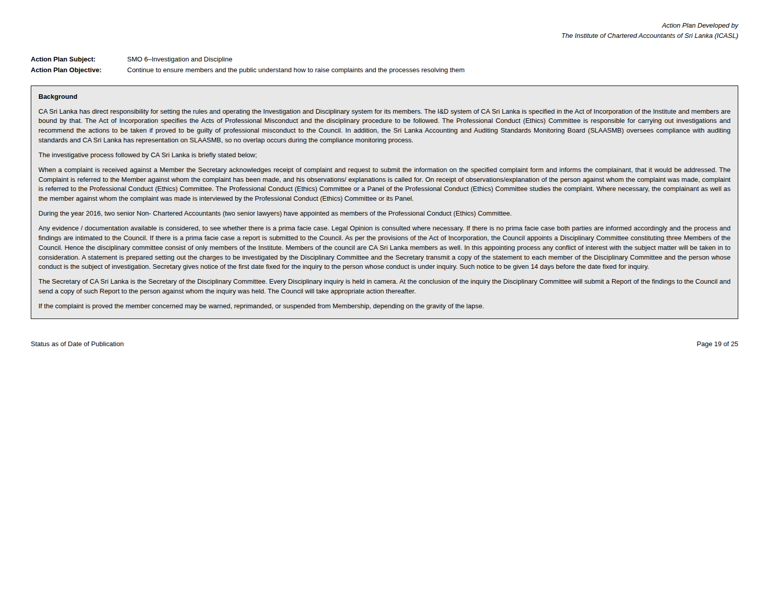Action Plan Developed by
The Institute of Chartered Accountants of Sri Lanka (ICASL)
| Action Plan Subject: | SMO 6–Investigation and Discipline |
| Action Plan Objective: | Continue to ensure members and the public understand how to raise complaints and the processes resolving them |
Background
CA Sri Lanka has direct responsibility for setting the rules and operating the Investigation and Disciplinary system for its members. The I&D system of CA Sri Lanka is specified in the Act of Incorporation of the Institute and members are bound by that. The Act of Incorporation specifies the Acts of Professional Misconduct and the disciplinary procedure to be followed. The Professional Conduct (Ethics) Committee is responsible for carrying out investigations and recommend the actions to be taken if proved to be guilty of professional misconduct to the Council. In addition, the Sri Lanka Accounting and Auditing Standards Monitoring Board (SLAASMB) oversees compliance with auditing standards and CA Sri Lanka has representation on SLAASMB, so no overlap occurs during the compliance monitoring process.
The investigative process followed by CA Sri Lanka is briefly stated below;
When a complaint is received against a Member the Secretary acknowledges receipt of complaint and request to submit the information on the specified complaint form and informs the complainant, that it would be addressed. The Complaint is referred to the Member against whom the complaint has been made, and his observations/ explanations is called for. On receipt of observations/explanation of the person against whom the complaint was made, complaint is referred to the Professional Conduct (Ethics) Committee. The Professional Conduct (Ethics) Committee or a Panel of the Professional Conduct (Ethics) Committee studies the complaint. Where necessary, the complainant as well as the member against whom the complaint was made is interviewed by the Professional Conduct (Ethics) Committee or its Panel.
During the year 2016, two senior Non- Chartered Accountants (two senior lawyers) have appointed as members of the Professional Conduct (Ethics) Committee.
Any evidence / documentation available is considered, to see whether there is a prima facie case. Legal Opinion is consulted where necessary. If there is no prima facie case both parties are informed accordingly and the process and findings are intimated to the Council. If there is a prima facie case a report is submitted to the Council. As per the provisions of the Act of Incorporation, the Council appoints a Disciplinary Committee constituting three Members of the Council. Hence the disciplinary committee consist of only members of the Institute. Members of the council are CA Sri Lanka members as well. In this appointing process any conflict of interest with the subject matter will be taken in to consideration. A statement is prepared setting out the charges to be investigated by the Disciplinary Committee and the Secretary transmit a copy of the statement to each member of the Disciplinary Committee and the person whose conduct is the subject of investigation. Secretary gives notice of the first date fixed for the inquiry to the person whose conduct is under inquiry. Such notice to be given 14 days before the date fixed for inquiry.
The Secretary of CA Sri Lanka is the Secretary of the Disciplinary Committee. Every Disciplinary inquiry is held in camera. At the conclusion of the inquiry the Disciplinary Committee will submit a Report of the findings to the Council and send a copy of such Report to the person against whom the inquiry was held. The Council will take appropriate action thereafter.
If the complaint is proved the member concerned may be warned, reprimanded, or suspended from Membership, depending on the gravity of the lapse.
Status as of Date of Publication Page 19 of 25